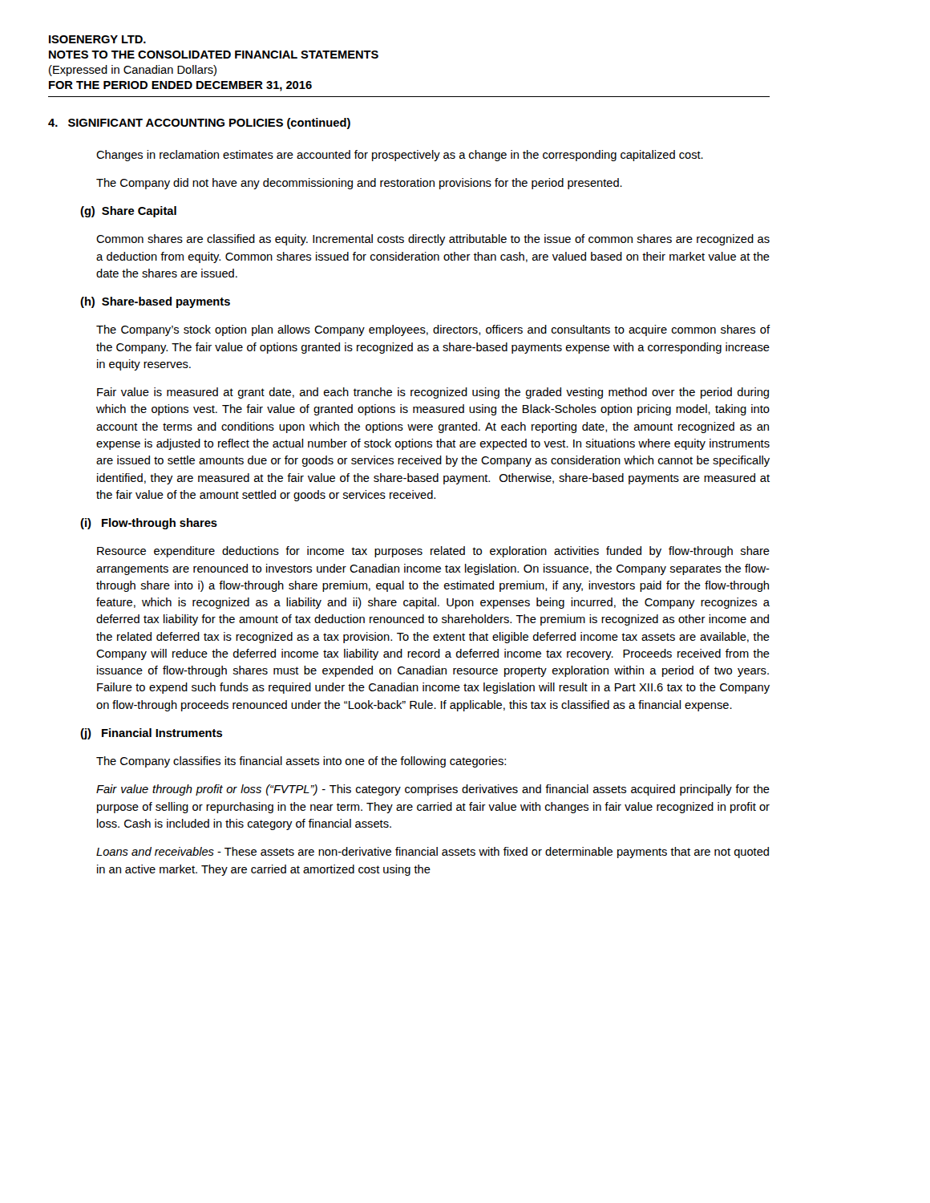ISOENERGY LTD.
NOTES TO THE CONSOLIDATED FINANCIAL STATEMENTS
(Expressed in Canadian Dollars)
FOR THE PERIOD ENDED DECEMBER 31, 2016
4. SIGNIFICANT ACCOUNTING POLICIES (continued)
Changes in reclamation estimates are accounted for prospectively as a change in the corresponding capitalized cost.
The Company did not have any decommissioning and restoration provisions for the period presented.
(g) Share Capital
Common shares are classified as equity. Incremental costs directly attributable to the issue of common shares are recognized as a deduction from equity. Common shares issued for consideration other than cash, are valued based on their market value at the date the shares are issued.
(h) Share-based payments
The Company’s stock option plan allows Company employees, directors, officers and consultants to acquire common shares of the Company. The fair value of options granted is recognized as a share-based payments expense with a corresponding increase in equity reserves.
Fair value is measured at grant date, and each tranche is recognized using the graded vesting method over the period during which the options vest. The fair value of granted options is measured using the Black-Scholes option pricing model, taking into account the terms and conditions upon which the options were granted. At each reporting date, the amount recognized as an expense is adjusted to reflect the actual number of stock options that are expected to vest. In situations where equity instruments are issued to settle amounts due or for goods or services received by the Company as consideration which cannot be specifically identified, they are measured at the fair value of the share-based payment. Otherwise, share-based payments are measured at the fair value of the amount settled or goods or services received.
(i) Flow-through shares
Resource expenditure deductions for income tax purposes related to exploration activities funded by flow-through share arrangements are renounced to investors under Canadian income tax legislation. On issuance, the Company separates the flow-through share into i) a flow-through share premium, equal to the estimated premium, if any, investors paid for the flow-through feature, which is recognized as a liability and ii) share capital. Upon expenses being incurred, the Company recognizes a deferred tax liability for the amount of tax deduction renounced to shareholders. The premium is recognized as other income and the related deferred tax is recognized as a tax provision. To the extent that eligible deferred income tax assets are available, the Company will reduce the deferred income tax liability and record a deferred income tax recovery. Proceeds received from the issuance of flow-through shares must be expended on Canadian resource property exploration within a period of two years. Failure to expend such funds as required under the Canadian income tax legislation will result in a Part XII.6 tax to the Company on flow-through proceeds renounced under the “Look-back” Rule. If applicable, this tax is classified as a financial expense.
(j) Financial Instruments
The Company classifies its financial assets into one of the following categories:
Fair value through profit or loss (“FVTPL”) - This category comprises derivatives and financial assets acquired principally for the purpose of selling or repurchasing in the near term. They are carried at fair value with changes in fair value recognized in profit or loss. Cash is included in this category of financial assets.
Loans and receivables - These assets are non-derivative financial assets with fixed or determinable payments that are not quoted in an active market. They are carried at amortized cost using the